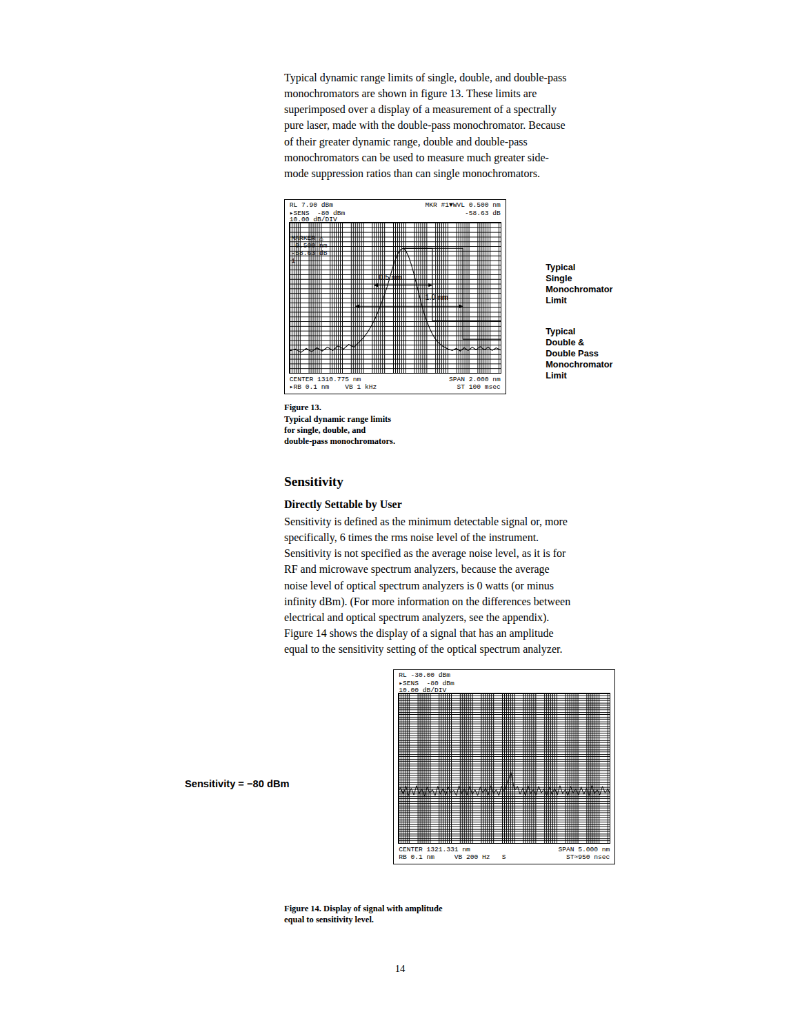Typical dynamic range limits of single, double, and double-pass monochromators are shown in figure 13. These limits are superimposed over a display of a measurement of a spectrally pure laser, made with the double-pass monochromator. Because of their greater dynamic range, double and double-pass monochromators can be used to measure much greater side-mode suppression ratios than can single monochromators.
RL 7.90 dBm
MKR #1▼WVL 0.500 nm
▸SENS -80 dBm
10.00 dB/DIV
-58.63 dB
MARKER △ 0.500 nm -58.63 dB 1
0.5 nm
1.0 nm
CENTER 1310.775 nm
▸RB 0.1 nm VB 1 kHz
SPAN 2.000 nm
ST 100 msec
Typical
Single
Monochromator
Limit
Typical
Double &
Double Pass
Monochromator
Limit
Figure 13.
Typical dynamic range limits
for single, double, and
double-pass monochromators.
Sensitivity
Directly Settable by User
Sensitivity is defined as the minimum detectable signal or, more specifically, 6 times the rms noise level of the instrument. Sensitivity is not specified as the average noise level, as it is for RF and microwave spectrum analyzers, because the average noise level of optical spectrum analyzers is 0 watts (or minus infinity dBm). (For more information on the differences between electrical and optical spectrum analyzers, see the appendix). Figure 14 shows the display of a signal that has an amplitude equal to the sensitivity setting of the optical spectrum analyzer.
Sensitivity = −80 dBm
RL -30.00 dBm
▸SENS -80 dBm
10.00 dB/DIV
CENTER 1321.331 nm
RB 0.1 nm VB 200 Hz S
SPAN 5.000 nm
ST≈950 nsec
Figure 14. Display of signal with amplitude
equal to sensitivity level.
14